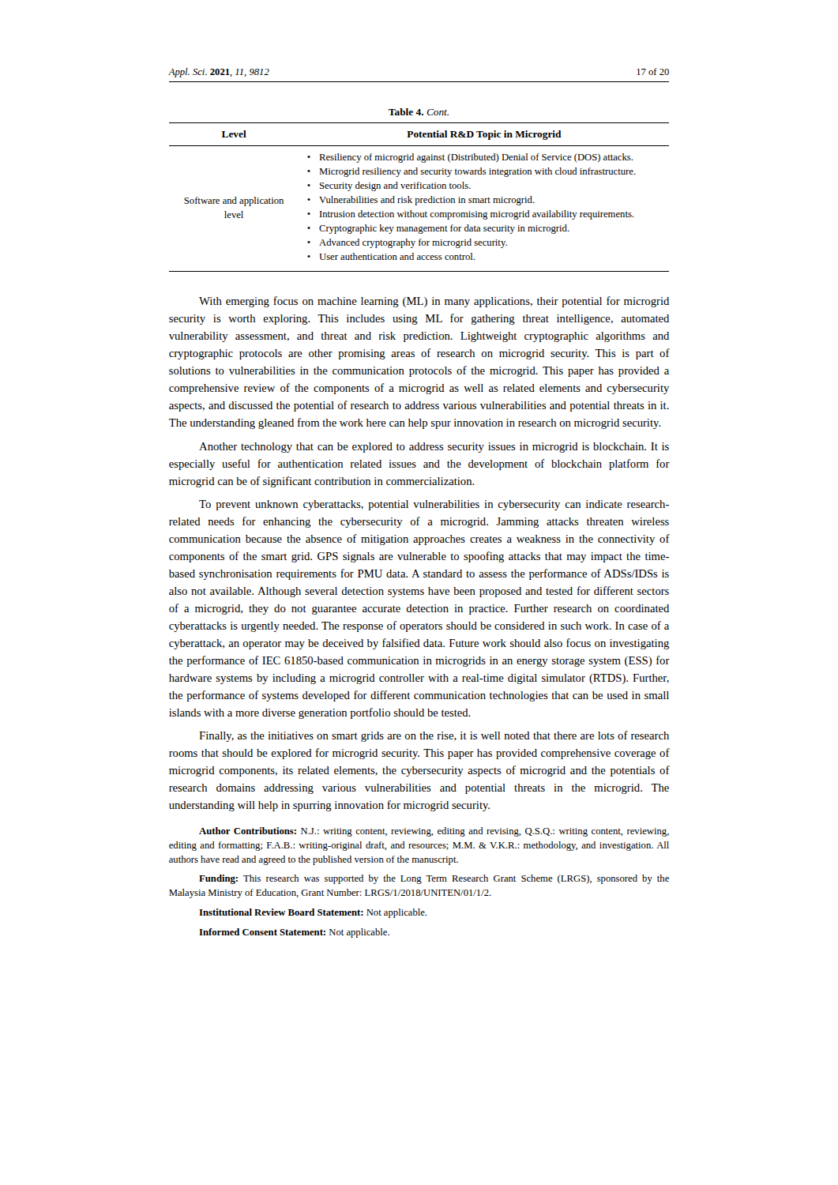Appl. Sci. 2021, 11, 9812
17 of 20
Table 4. Cont.
| Level | Potential R&D Topic in Microgrid |
| --- | --- |
| Software and application level | Resiliency of microgrid against (Distributed) Denial of Service (DOS) attacks. Microgrid resiliency and security towards integration with cloud infrastructure. Security design and verification tools. Vulnerabilities and risk prediction in smart microgrid. Intrusion detection without compromising microgrid availability requirements. Cryptographic key management for data security in microgrid. Advanced cryptography for microgrid security. User authentication and access control. |
With emerging focus on machine learning (ML) in many applications, their potential for microgrid security is worth exploring. This includes using ML for gathering threat intelligence, automated vulnerability assessment, and threat and risk prediction. Lightweight cryptographic algorithms and cryptographic protocols are other promising areas of research on microgrid security. This is part of solutions to vulnerabilities in the communication protocols of the microgrid. This paper has provided a comprehensive review of the components of a microgrid as well as related elements and cybersecurity aspects, and discussed the potential of research to address various vulnerabilities and potential threats in it. The understanding gleaned from the work here can help spur innovation in research on microgrid security.
Another technology that can be explored to address security issues in microgrid is blockchain. It is especially useful for authentication related issues and the development of blockchain platform for microgrid can be of significant contribution in commercialization.
To prevent unknown cyberattacks, potential vulnerabilities in cybersecurity can indicate research-related needs for enhancing the cybersecurity of a microgrid. Jamming attacks threaten wireless communication because the absence of mitigation approaches creates a weakness in the connectivity of components of the smart grid. GPS signals are vulnerable to spoofing attacks that may impact the time-based synchronisation requirements for PMU data. A standard to assess the performance of ADSs/IDSs is also not available. Although several detection systems have been proposed and tested for different sectors of a microgrid, they do not guarantee accurate detection in practice. Further research on coordinated cyberattacks is urgently needed. The response of operators should be considered in such work. In case of a cyberattack, an operator may be deceived by falsified data. Future work should also focus on investigating the performance of IEC 61850-based communication in microgrids in an energy storage system (ESS) for hardware systems by including a microgrid controller with a real-time digital simulator (RTDS). Further, the performance of systems developed for different communication technologies that can be used in small islands with a more diverse generation portfolio should be tested.
Finally, as the initiatives on smart grids are on the rise, it is well noted that there are lots of research rooms that should be explored for microgrid security. This paper has provided comprehensive coverage of microgrid components, its related elements, the cybersecurity aspects of microgrid and the potentials of research domains addressing various vulnerabilities and potential threats in the microgrid. The understanding will help in spurring innovation for microgrid security.
Author Contributions: N.J.: writing content, reviewing, editing and revising, Q.S.Q.: writing content, reviewing, editing and formatting; F.A.B.: writing-original draft, and resources; M.M. & V.K.R.: methodology, and investigation. All authors have read and agreed to the published version of the manuscript.
Funding: This research was supported by the Long Term Research Grant Scheme (LRGS), sponsored by the Malaysia Ministry of Education, Grant Number: LRGS/1/2018/UNITEN/01/1/2.
Institutional Review Board Statement: Not applicable.
Informed Consent Statement: Not applicable.